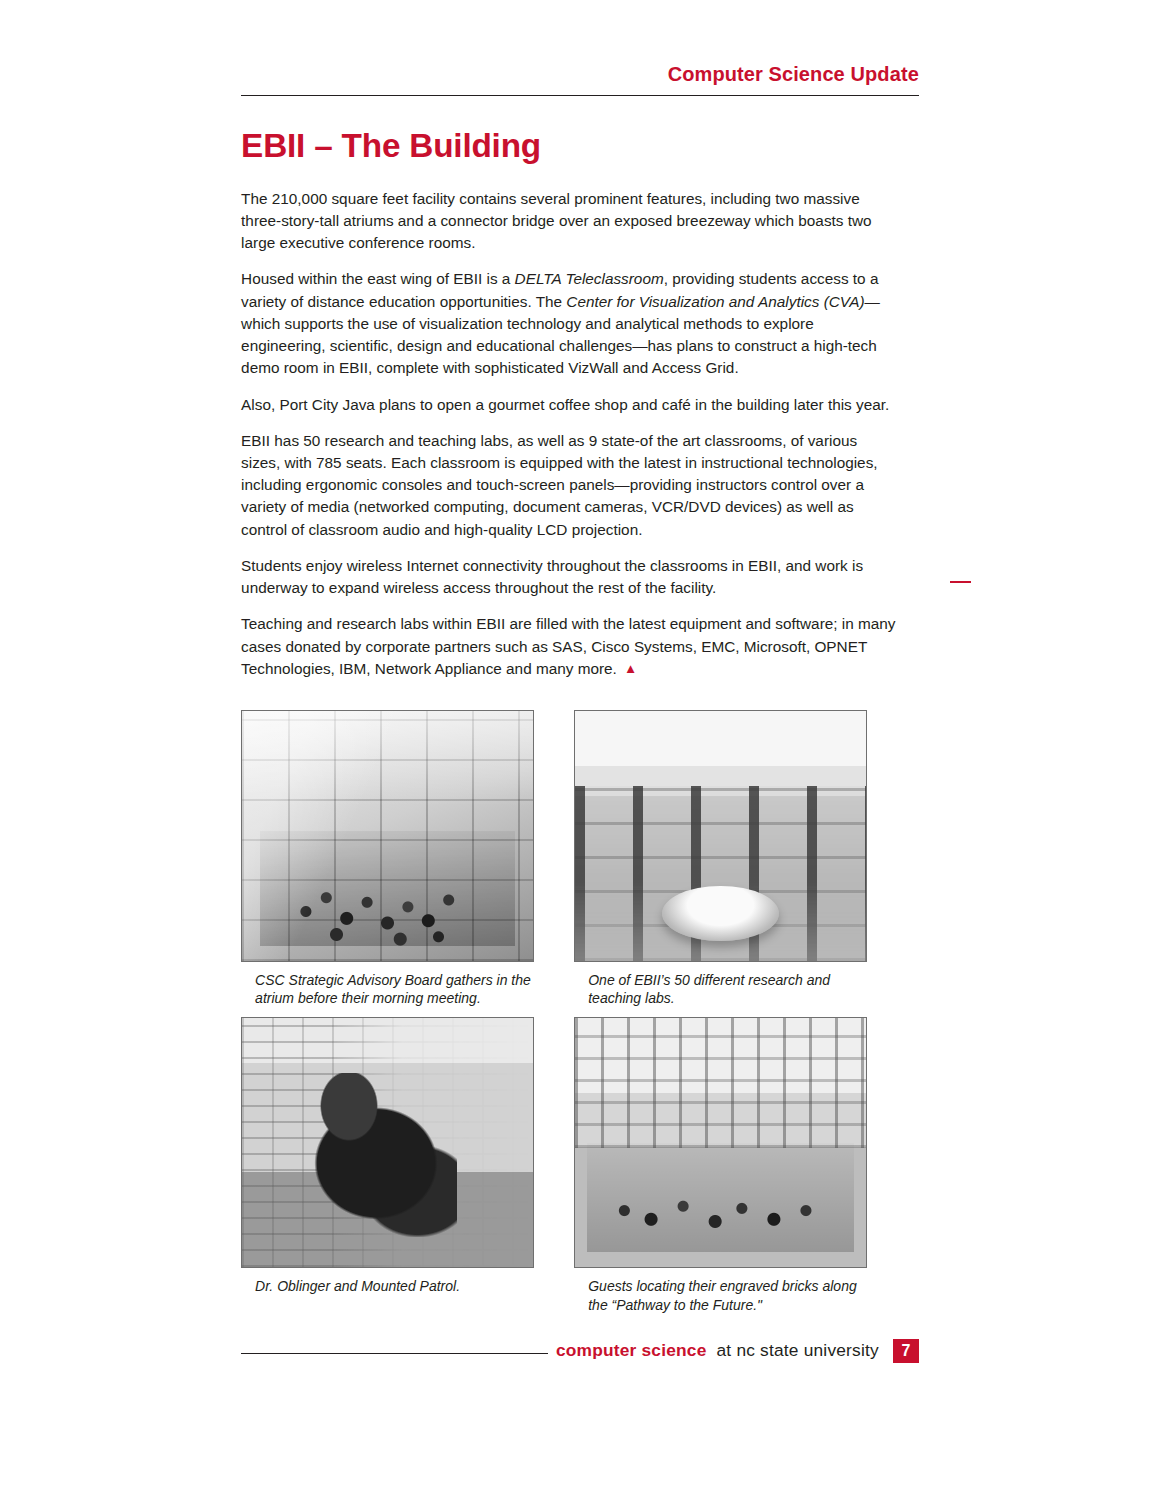Computer Science Update
EBII – The Building
The 210,000 square feet facility contains several prominent features, including two massive three-story-tall atriums and a connector bridge over an exposed breezeway which boasts two large executive conference rooms.
Housed within the east wing of EBII is a DELTA Teleclassroom, providing students access to a variety of distance education opportunities. The Center for Visualization and Analytics (CVA)—which supports the use of visualization technology and analytical methods to explore engineering, scientific, design and educational challenges—has plans to construct a high-tech demo room in EBII, complete with sophisticated VizWall and Access Grid.
Also, Port City Java plans to open a gourmet coffee shop and café in the building later this year.
EBII has 50 research and teaching labs, as well as 9 state-of the art classrooms, of various sizes, with 785 seats. Each classroom is equipped with the latest in instructional technologies, including ergonomic consoles and touch-screen panels—providing instructors control over a variety of media (networked computing, document cameras, VCR/DVD devices) as well as control of classroom audio and high-quality LCD projection.
Students enjoy wireless Internet connectivity throughout the classrooms in EBII, and work is underway to expand wireless access throughout the rest of the facility.
Teaching and research labs within EBII are filled with the latest equipment and software; in many cases donated by corporate partners such as SAS, Cisco Systems, EMC, Microsoft, OPNET Technologies, IBM, Network Appliance and many more. ▲
CSC Strategic Advisory Board gathers in the atrium before their morning meeting.
One of EBII’s 50 different research and teaching labs.
Dr. Oblinger and Mounted Patrol.
Guests locating their engraved bricks along the “Pathway to the Future."
computer science at nc state university
7